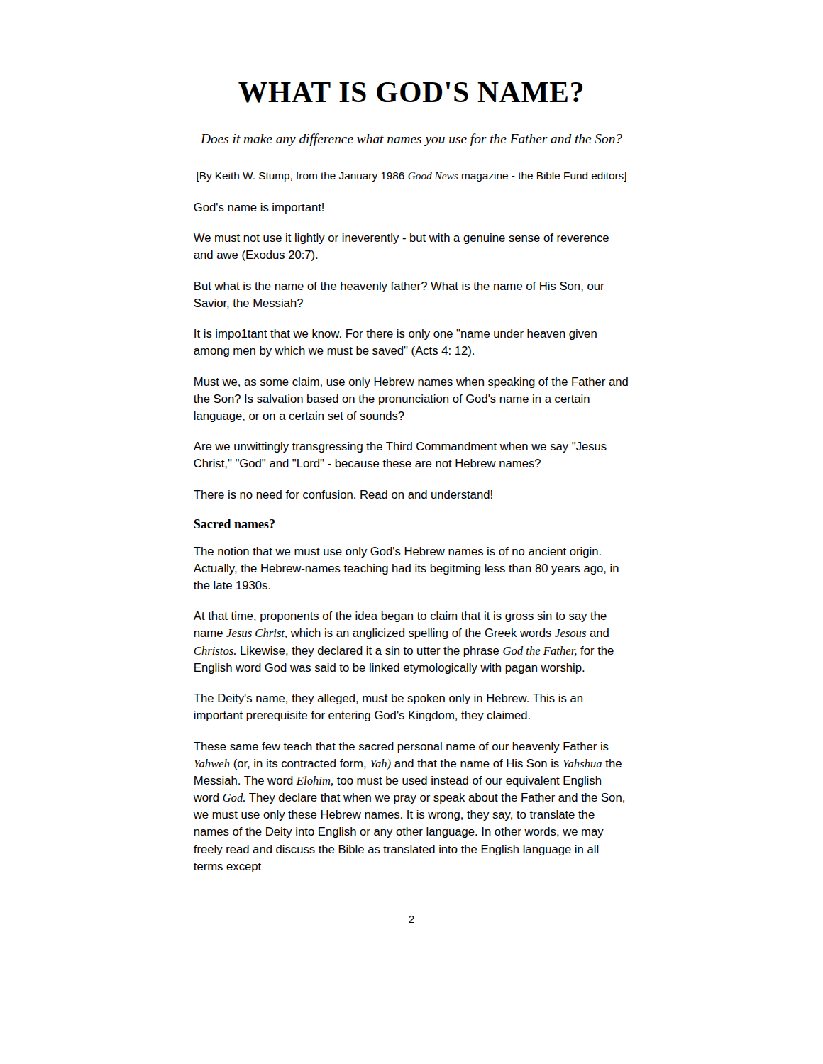WHAT IS GOD'S NAME?
Does it make any difference what names you use for the Father and the Son?
[By Keith W. Stump, from the January 1986 Good News magazine - the Bible Fund editors]
God's name is important!
We must not use it lightly or ineverently - but with a genuine sense of reverence and awe (Exodus 20:7).
But what is the name of the heavenly father? What is the name of His Son, our Savior, the Messiah?
It is impo1tant that we know. For there is only one "name under heaven given among men by which we must be saved" (Acts 4: 12).
Must we, as some claim, use only Hebrew names when speaking of the Father and the Son? Is salvation based on the pronunciation of God's name in a certain language, or on a certain set of sounds?
Are we unwittingly transgressing the Third Commandment when we say "Jesus Christ," "God" and "Lord" - because these are not Hebrew names?
There is no need for confusion. Read on and understand!
Sacred names?
The notion that we must use only God's Hebrew names is of no ancient origin. Actually, the Hebrew-names teaching had its begitming less than 80 years ago, in the late 1930s.
At that time, proponents of the idea began to claim that it is gross sin to say the name Jesus Christ, which is an anglicized spelling of the Greek words Jesous and Christos. Likewise, they declared it a sin to utter the phrase God the Father, for the English word God was said to be linked etymologically with pagan worship.
The Deity's name, they alleged, must be spoken only in Hebrew. This is an important prerequisite for entering God's Kingdom, they claimed.
These same few teach that the sacred personal name of our heavenly Father is Yahweh (or, in its contracted form, Yah) and that the name of His Son is Yahshua the Messiah. The word Elohim, too must be used instead of our equivalent English word God. They declare that when we pray or speak about the Father and the Son, we must use only these Hebrew names. It is wrong, they say, to translate the names of the Deity into English or any other language. In other words, we may freely read and discuss the Bible as translated into the English language in all terms except
2